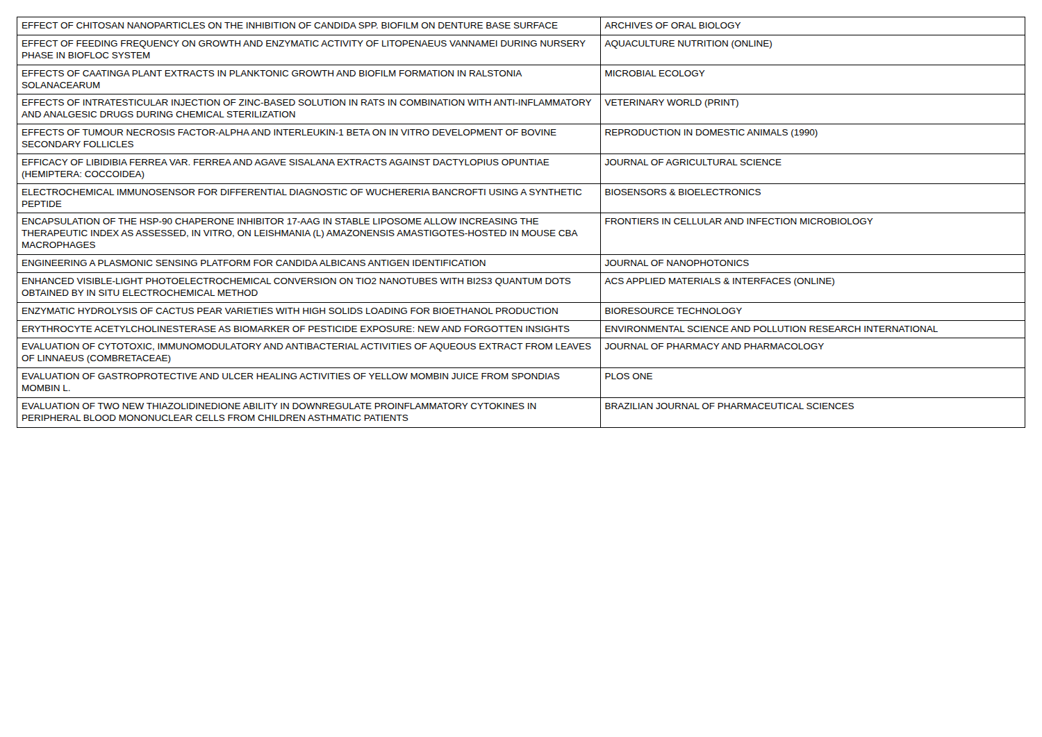| Effect of chitosan nanoparticles on the inhibition of Candida spp. biofilm on denture base surface | Archives of Oral Biology |
| Effect of feeding frequency on growth and enzymatic activity of Litopenaeus vannamei during nursery phase in biofloc system | Aquaculture Nutrition (Online) |
| Effects of Caatinga plant extracts in planktonic growth and biofilm formation in Ralstonia solanacearum | Microbial Ecology |
| Effects of intratesticular injection of zinc-based solution in rats in combination with anti-inflammatory and analgesic drugs during chemical sterilization | Veterinary World (Print) |
| Effects of tumour necrosis factor-alpha and interleukin-1 beta on in vitro development of bovine secondary follicles | Reproduction in Domestic Animals (1990) |
| Efficacy of Libidibia ferrea var. ferrea and Agave sisalana extracts against Dactylopius opuntiae (Hemiptera: Coccoidea) | Journal of Agricultural Science |
| Electrochemical immunosensor for differential diagnostic of Wuchereria bancrofti using a synthetic peptide | Biosensors & Bioelectronics |
| Encapsulation of the HSP-90 chaperone inhibitor 17-AAG in stable liposome allow increasing the therapeutic index as assessed, in vitro, on Leishmania (L) amazonensis amastigotes-hosted in mouse CBA macrophages | Frontiers in Cellular and Infection Microbiology |
| Engineering a plasmonic sensing platform for Candida albicans antigen identification | Journal of Nanophotonics |
| Enhanced visible-light photoelectrochemical conversion on TiO2 nanotubes with Bi2S3 quantum dots obtained by in situ electrochemical method | ACS Applied Materials & Interfaces (Online) |
| Enzymatic hydrolysis of cactus pear varieties with high solids loading for bioethanol production | Bioresource Technology |
| Erythrocyte acetylcholinesterase as biomarker of pesticide exposure: new and forgotten insights | Environmental Science and Pollution Research International |
| Evaluation of cytotoxic, immunomodulatory and antibacterial activities of aqueous extract from leaves of Linnaeus (Combretaceae) | Journal of Pharmacy and Pharmacology |
| Evaluation of gastroprotective and ulcer healing activities of yellow mombin juice from Spondias mombin L. | PLOS One |
| Evaluation of two new thiazolidinedione ability in downregulate proinflammatory cytokines in peripheral blood mononuclear cells from children asthmatic patients | Brazilian Journal of Pharmaceutical Sciences |